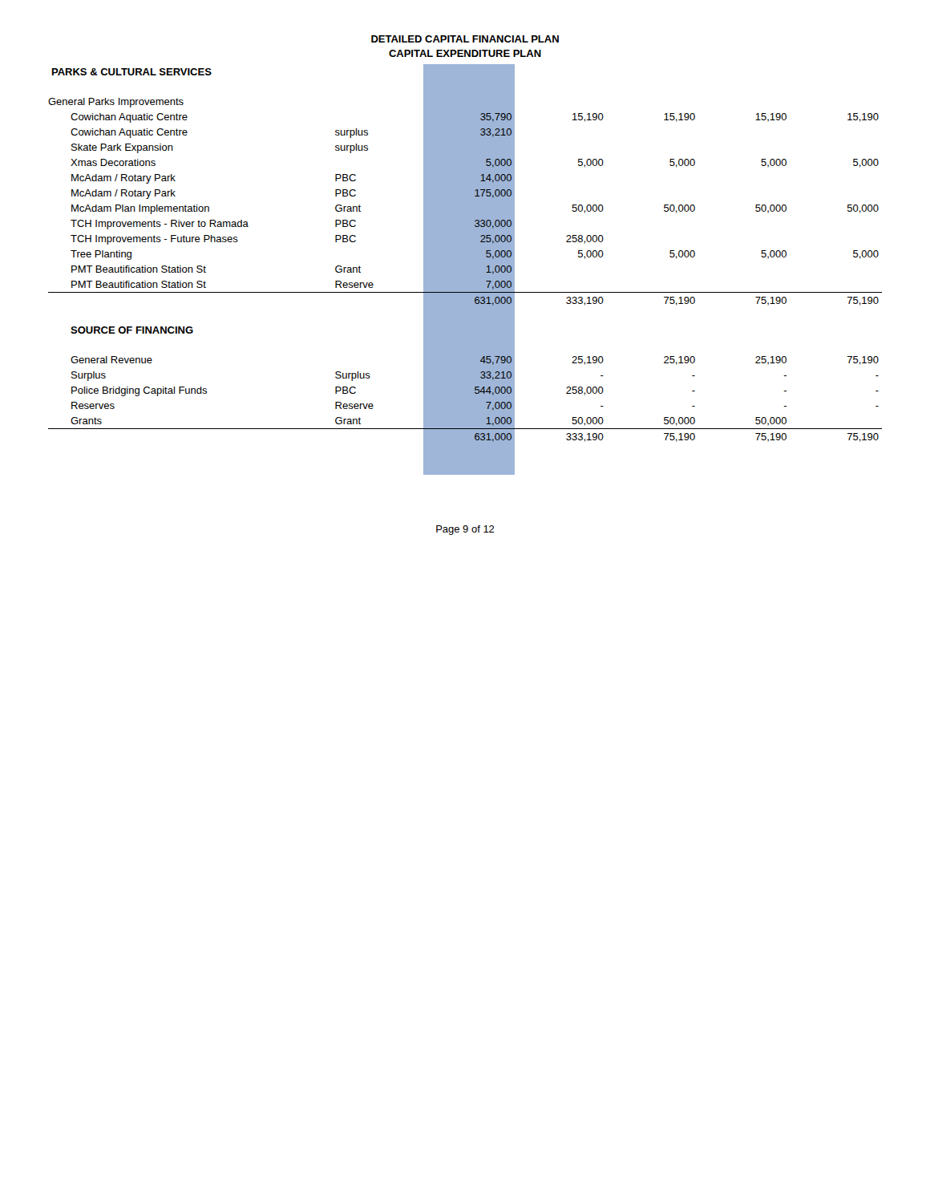DETAILED CAPITAL FINANCIAL PLAN
CAPITAL EXPENDITURE PLAN
| PARKS & CULTURAL SERVICES | | | | | | |
| General Parks Improvements | | | | | | |
| Cowichan Aquatic Centre | | 35,790 | 15,190 | 15,190 | 15,190 | 15,190 |
| Cowichan Aquatic Centre | surplus | 33,210 | | | | |
| Skate Park Expansion | surplus | | | | | |
| Xmas Decorations | | 5,000 | 5,000 | 5,000 | 5,000 | 5,000 |
| McAdam / Rotary Park | PBC | 14,000 | | | | |
| McAdam / Rotary Park | PBC | 175,000 | | | | |
| McAdam Plan Implementation | Grant | | 50,000 | 50,000 | 50,000 | 50,000 |
| TCH Improvements - River to Ramada | PBC | 330,000 | | | | |
| TCH Improvements - Future Phases | PBC | 25,000 | 258,000 | | | |
| Tree Planting | | 5,000 | 5,000 | 5,000 | 5,000 | 5,000 |
| PMT Beautification Station St | Grant | 1,000 | | | | |
| PMT Beautification Station St | Reserve | 7,000 | | | | |
| | | 631,000 | 333,190 | 75,190 | 75,190 | 75,190 |
| SOURCE OF FINANCING | | | | | | |
| General Revenue | | 45,790 | 25,190 | 25,190 | 25,190 | 75,190 |
| Surplus | Surplus | 33,210 | - | - | - | - |
| Police Bridging Capital Funds | PBC | 544,000 | 258,000 | - | - | - |
| Reserves | Reserve | 7,000 | - | - | - | - |
| Grants | Grant | 1,000 | 50,000 | 50,000 | 50,000 | |
| | | 631,000 | 333,190 | 75,190 | 75,190 | 75,190 |
Page 9 of 12